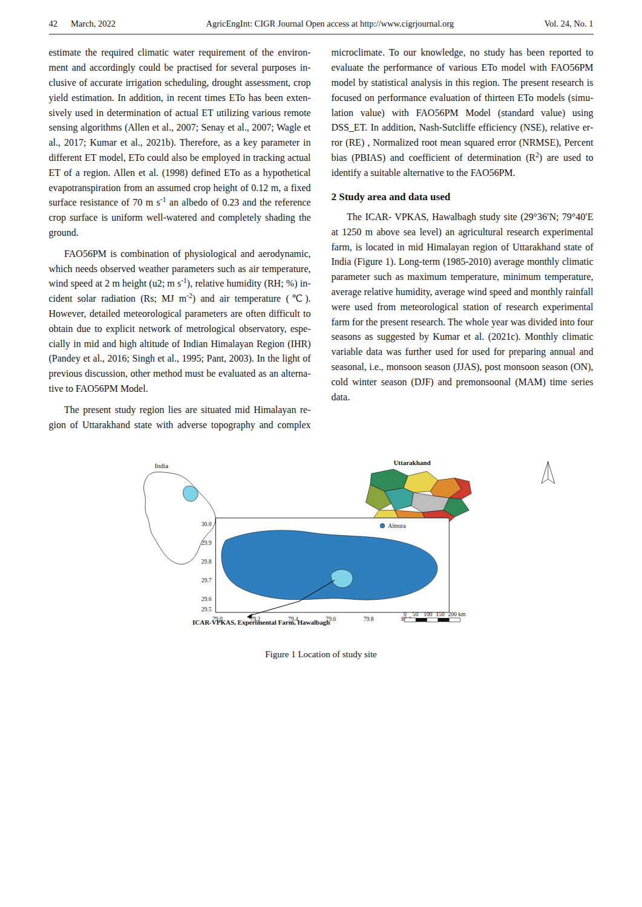42 March, 2022
AgricEngInt: CIGR Journal Open access at http://www.cigrjournal.org
Vol. 24, No. 1
estimate the required climatic water requirement of the environment and accordingly could be practised for several purposes inclusive of accurate irrigation scheduling, drought assessment, crop yield estimation. In addition, in recent times ETo has been extensively used in determination of actual ET utilizing various remote sensing algorithms (Allen et al., 2007; Senay et al., 2007; Wagle et al., 2017; Kumar et al., 2021b). Therefore, as a key parameter in different ET model, ETo could also be employed in tracking actual ET of a region. Allen et al. (1998) defined ETo as a hypothetical evapotranspiration from an assumed crop height of 0.12 m, a fixed surface resistance of 70 m s-1 an albedo of 0.23 and the reference crop surface is uniform well-watered and completely shading the ground.
FAO56PM is combination of physiological and aerodynamic, which needs observed weather parameters such as air temperature, wind speed at 2 m height (u2; m s-1), relative humidity (RH; %) incident solar radiation (Rs; MJ m-2) and air temperature (℃). However, detailed meteorological parameters are often difficult to obtain due to explicit network of metrological observatory, especially in mid and high altitude of Indian Himalayan Region (IHR) (Pandey et al., 2016; Singh et al., 1995; Pant, 2003). In the light of previous discussion, other method must be evaluated as an alternative to FAO56PM Model.
The present study region lies are situated mid Himalayan region of Uttarakhand state with adverse topography and complex microclimate. To our knowledge, no study has been reported to evaluate the performance of various ETo model with FAO56PM model by statistical analysis in this region. The present research is focused on performance evaluation of thirteen ETo models (simulation value) with FAO56PM Model (standard value) using DSS_ET. In addition, Nash-Sutcliffe efficiency (NSE), relative error (RE) , Normalized root mean squared error (NRMSE), Percent bias (PBIAS) and coefficient of determination (R2) are used to identify a suitable alternative to the FAO56PM.
2 Study area and data used
The ICAR- VPKAS, Hawalbagh study site (29°36′N; 79°40′E at 1250 m above sea level) an agricultural research experimental farm, is located in mid Himalayan region of Uttarakhand state of India (Figure 1). Long-term (1985-2010) average monthly climatic parameter such as maximum temperature, minimum temperature, average relative humidity, average wind speed and monthly rainfall were used from meteorological station of research experimental farm for the present research. The whole year was divided into four seasons as suggested by Kumar et al. (2021c). Monthly climatic variable data was further used for used for preparing annual and seasonal, i.e., monsoon season (JJAS), post monsoon season (ON), cold winter season (DJF) and premonsoonal (MAM) time series data.
India Uttarakhand 30.0 29.9 29.8 29.7 29.6 29.5 79.0 79.2 79.4 79.6 79.8 80.0 Almora ICAR-VPKAS, Experimental Farm, Hawalbagh 0 50 100 150 200 km
Figure 1 Location of study site